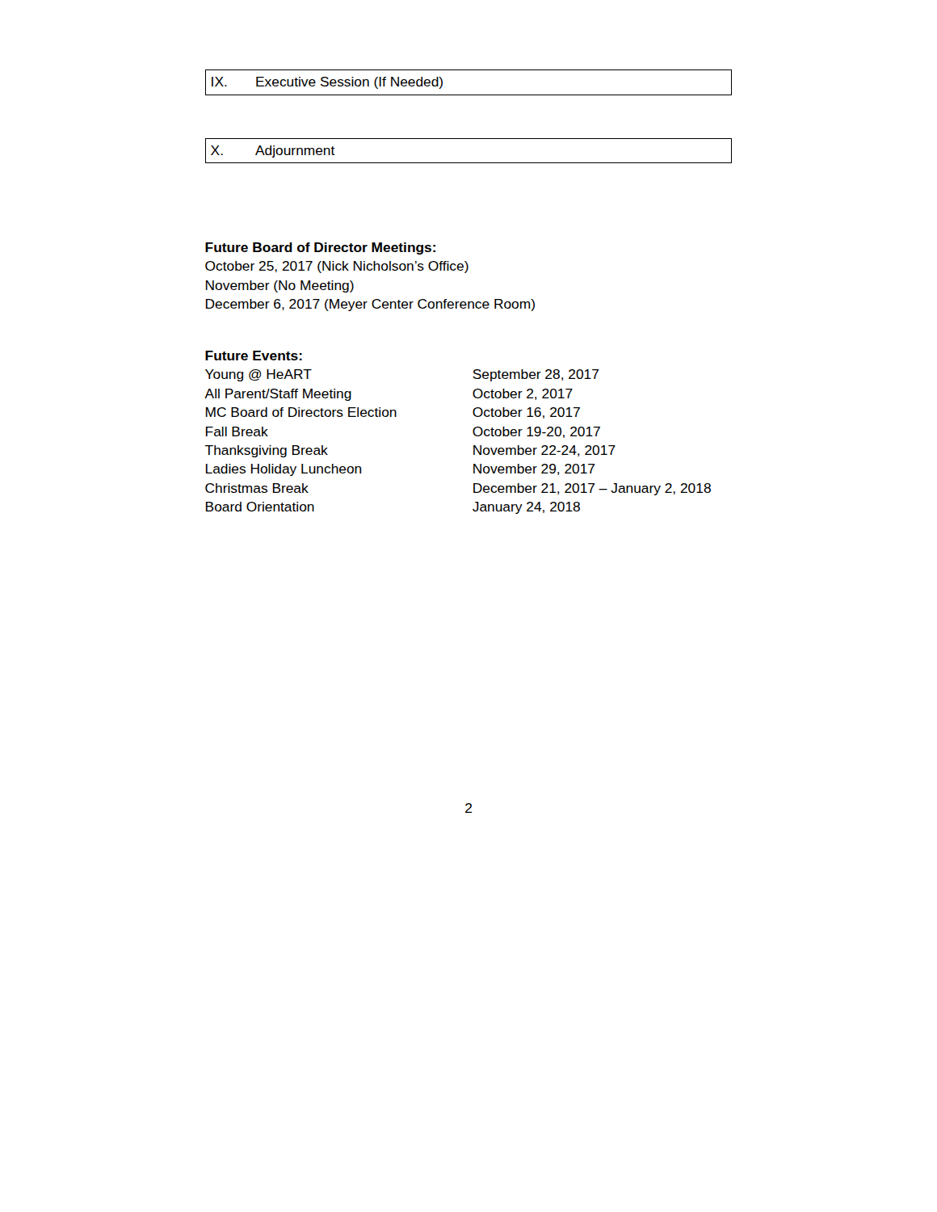IX. Executive Session (If Needed)
X. Adjournment
Future Board of Director Meetings:
October 25, 2017 (Nick Nicholson’s Office)
November (No Meeting)
December 6, 2017 (Meyer Center Conference Room)
Future Events:
| Young @ HeART | September 28, 2017 |
| All Parent/Staff Meeting | October 2, 2017 |
| MC Board of Directors Election | October 16, 2017 |
| Fall Break | October 19-20, 2017 |
| Thanksgiving Break | November 22-24, 2017 |
| Ladies Holiday Luncheon | November 29, 2017 |
| Christmas Break | December 21, 2017 – January 2, 2018 |
| Board Orientation | January 24, 2018 |
2